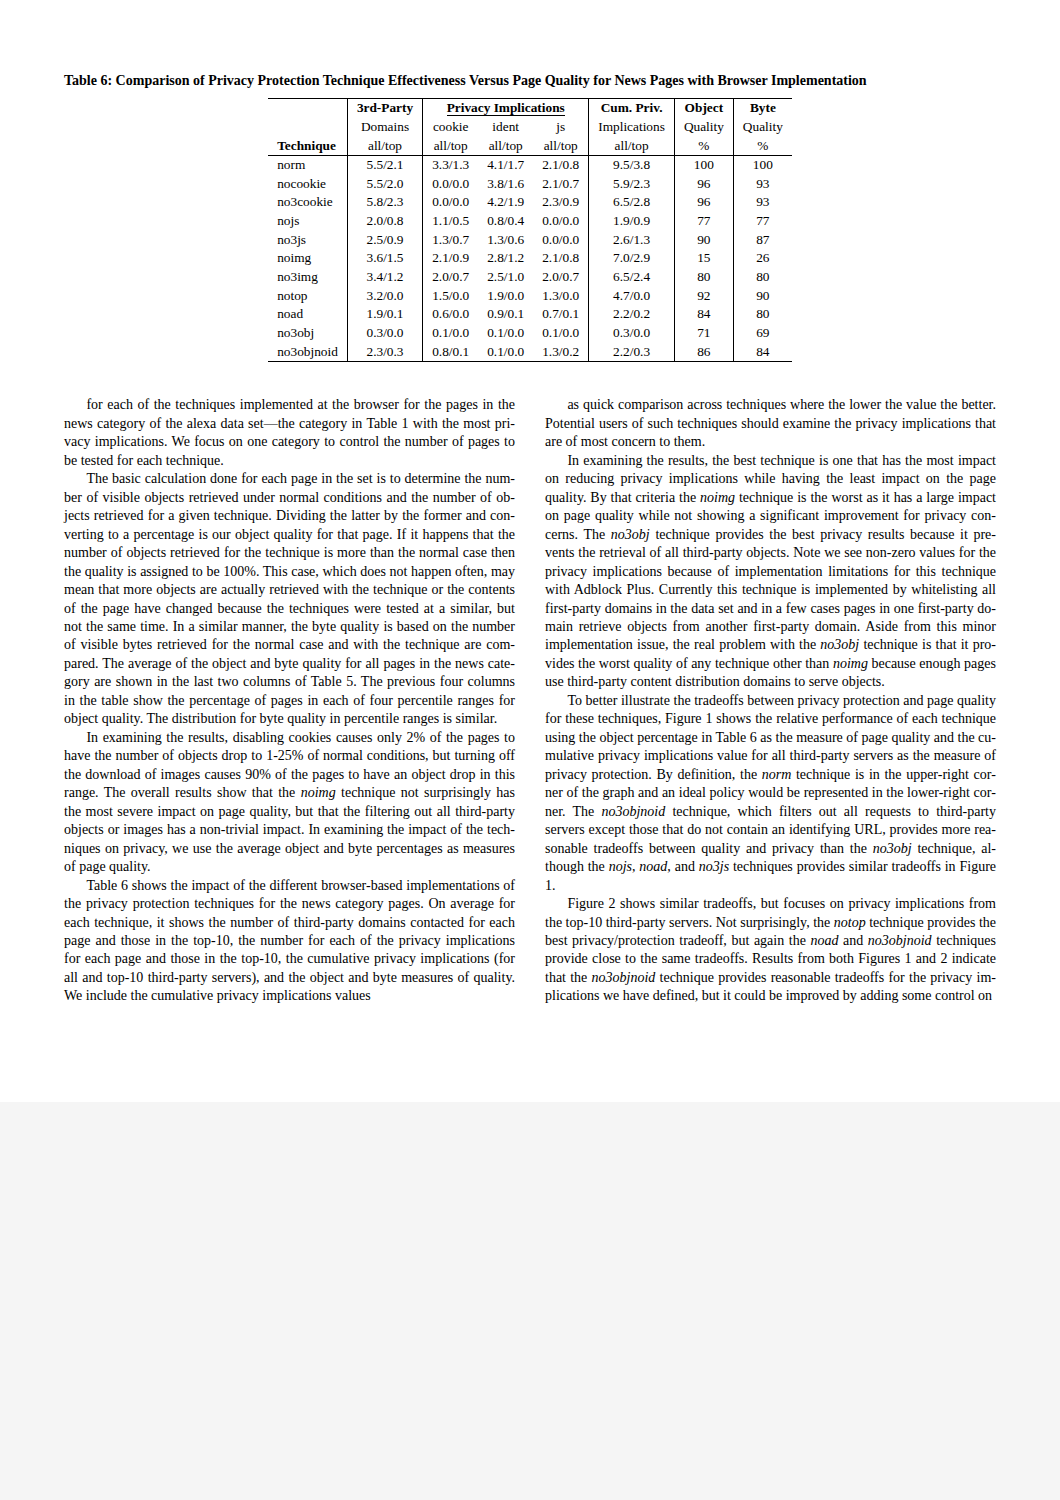Table 6: Comparison of Privacy Protection Technique Effectiveness Versus Page Quality for News Pages with Browser Implementation
| | 3rd-Party | Privacy Implications | Cum. Priv. | Object | Byte |
| --- | --- | --- | --- | --- | --- |
| | Domains | cookie | ident | js | Implications | Quality | Quality |
| Technique | all/top | all/top | all/top | all/top | all/top | % | % |
| norm | 5.5/2.1 | 3.3/1.3 | 4.1/1.7 | 2.1/0.8 | 9.5/3.8 | 100 | 100 |
| nocookie | 5.5/2.0 | 0.0/0.0 | 3.8/1.6 | 2.1/0.7 | 5.9/2.3 | 96 | 93 |
| no3cookie | 5.8/2.3 | 0.0/0.0 | 4.2/1.9 | 2.3/0.9 | 6.5/2.8 | 96 | 93 |
| nojs | 2.0/0.8 | 1.1/0.5 | 0.8/0.4 | 0.0/0.0 | 1.9/0.9 | 77 | 77 |
| no3js | 2.5/0.9 | 1.3/0.7 | 1.3/0.6 | 0.0/0.0 | 2.6/1.3 | 90 | 87 |
| noimg | 3.6/1.5 | 2.1/0.9 | 2.8/1.2 | 2.1/0.8 | 7.0/2.9 | 15 | 26 |
| no3img | 3.4/1.2 | 2.0/0.7 | 2.5/1.0 | 2.0/0.7 | 6.5/2.4 | 80 | 80 |
| notop | 3.2/0.0 | 1.5/0.0 | 1.9/0.0 | 1.3/0.0 | 4.7/0.0 | 92 | 90 |
| noad | 1.9/0.1 | 0.6/0.0 | 0.9/0.1 | 0.7/0.1 | 2.2/0.2 | 84 | 80 |
| no3obj | 0.3/0.0 | 0.1/0.0 | 0.1/0.0 | 0.1/0.0 | 0.3/0.0 | 71 | 69 |
| no3objnoid | 2.3/0.3 | 0.8/0.1 | 0.1/0.0 | 1.3/0.2 | 2.2/0.3 | 86 | 84 |
for each of the techniques implemented at the browser for the pages in the news category of the alexa data set—the category in Table 1 with the most privacy implications. We focus on one category to control the number of pages to be tested for each technique.
The basic calculation done for each page in the set is to determine the number of visible objects retrieved under normal conditions and the number of objects retrieved for a given technique. Dividing the latter by the former and converting to a percentage is our object quality for that page. If it happens that the number of objects retrieved for the technique is more than the normal case then the quality is assigned to be 100%. This case, which does not happen often, may mean that more objects are actually retrieved with the technique or the contents of the page have changed because the techniques were tested at a similar, but not the same time. In a similar manner, the byte quality is based on the number of visible bytes retrieved for the normal case and with the technique are compared. The average of the object and byte quality for all pages in the news category are shown in the last two columns of Table 5. The previous four columns in the table show the percentage of pages in each of four percentile ranges for object quality. The distribution for byte quality in percentile ranges is similar.
In examining the results, disabling cookies causes only 2% of the pages to have the number of objects drop to 1-25% of normal conditions, but turning off the download of images causes 90% of the pages to have an object drop in this range. The overall results show that the noimg technique not surprisingly has the most severe impact on page quality, but that the filtering out all third-party objects or images has a non-trivial impact. In examining the impact of the techniques on privacy, we use the average object and byte percentages as measures of page quality.
Table 6 shows the impact of the different browser-based implementations of the privacy protection techniques for the news category pages. On average for each technique, it shows the number of third-party domains contacted for each page and those in the top-10, the number for each of the privacy implications for each page and those in the top-10, the cumulative privacy implications (for all and top-10 third-party servers), and the object and byte measures of quality. We include the cumulative privacy implications values
as quick comparison across techniques where the lower the value the better. Potential users of such techniques should examine the privacy implications that are of most concern to them.
In examining the results, the best technique is one that has the most impact on reducing privacy implications while having the least impact on the page quality. By that criteria the noimg technique is the worst as it has a large impact on page quality while not showing a significant improvement for privacy concerns. The no3obj technique provides the best privacy results because it prevents the retrieval of all third-party objects. Note we see non-zero values for the privacy implications because of implementation limitations for this technique with Adblock Plus. Currently this technique is implemented by whitelisting all first-party domains in the data set and in a few cases pages in one first-party domain retrieve objects from another first-party domain. Aside from this minor implementation issue, the real problem with the no3obj technique is that it provides the worst quality of any technique other than noimg because enough pages use third-party content distribution domains to serve objects.
To better illustrate the tradeoffs between privacy protection and page quality for these techniques, Figure 1 shows the relative performance of each technique using the object percentage in Table 6 as the measure of page quality and the cumulative privacy implications value for all third-party servers as the measure of privacy protection. By definition, the norm technique is in the upper-right corner of the graph and an ideal policy would be represented in the lower-right corner. The no3objnoid technique, which filters out all requests to third-party servers except those that do not contain an identifying URL, provides more reasonable tradeoffs between quality and privacy than the no3obj technique, although the nojs, noad, and no3js techniques provides similar tradeoffs in Figure 1.
Figure 2 shows similar tradeoffs, but focuses on privacy implications from the top-10 third-party servers. Not surprisingly, the notop technique provides the best privacy/protection tradeoff, but again the noad and no3objnoid techniques provide close to the same tradeoffs. Results from both Figures 1 and 2 indicate that the no3objnoid technique provides reasonable tradeoffs for the privacy implications we have defined, but it could be improved by adding some control on